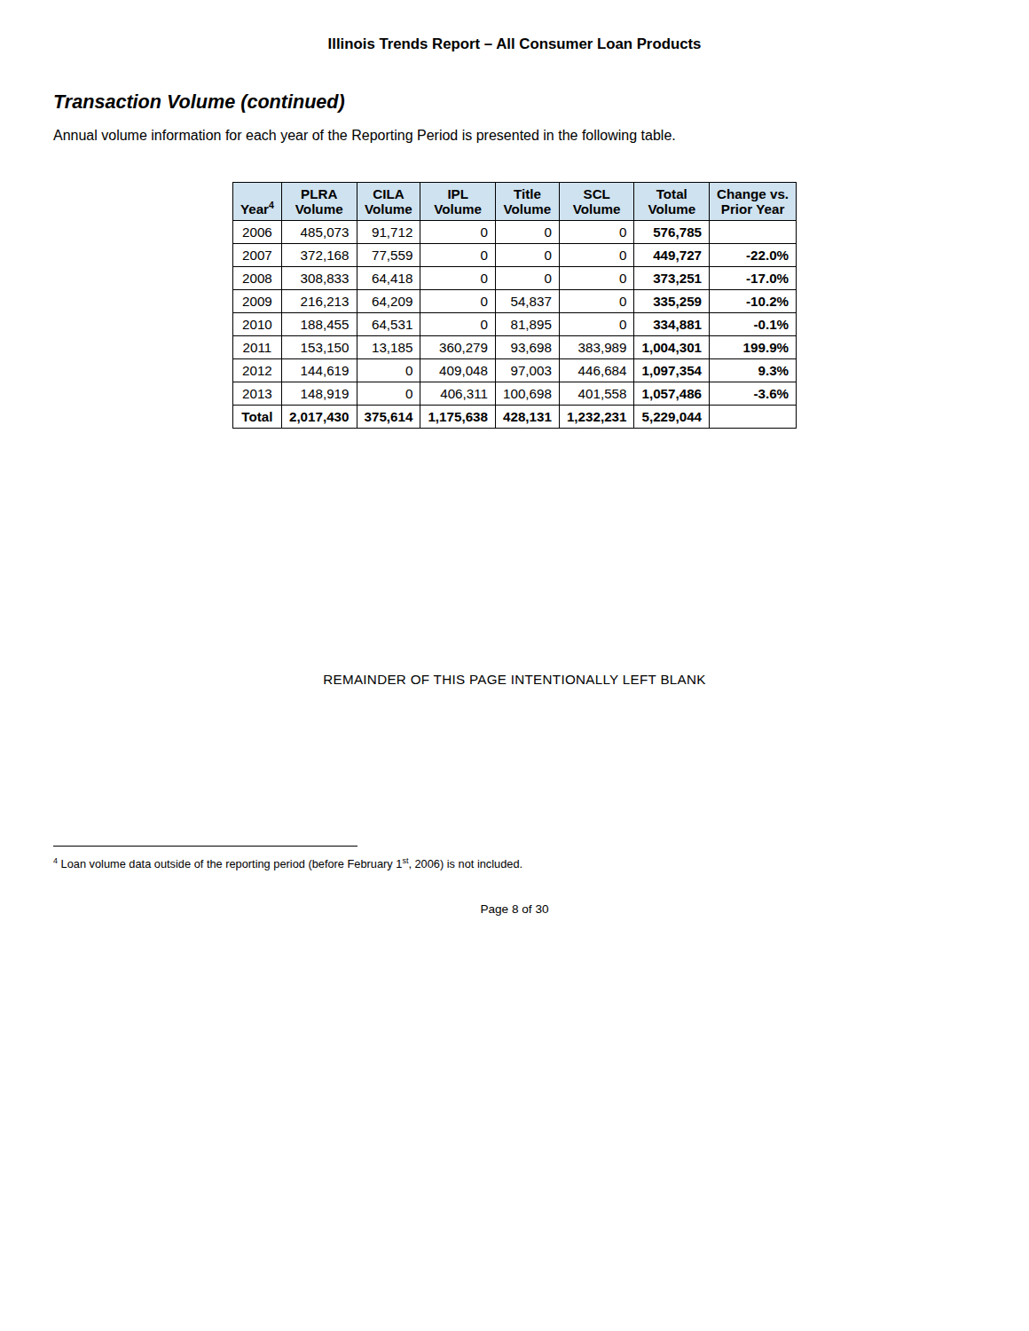Illinois Trends Report – All Consumer Loan Products
Transaction Volume (continued)
Annual volume information for each year of the Reporting Period is presented in the following table.
| Year 4 | PLRA Volume | CILA Volume | IPL Volume | Title Volume | SCL Volume | Total Volume | Change vs. Prior Year |
| --- | --- | --- | --- | --- | --- | --- | --- |
| 2006 | 485,073 | 91,712 | 0 | 0 | 0 | 576,785 | |
| 2007 | 372,168 | 77,559 | 0 | 0 | 0 | 449,727 | -22.0% |
| 2008 | 308,833 | 64,418 | 0 | 0 | 0 | 373,251 | -17.0% |
| 2009 | 216,213 | 64,209 | 0 | 54,837 | 0 | 335,259 | -10.2% |
| 2010 | 188,455 | 64,531 | 0 | 81,895 | 0 | 334,881 | -0.1% |
| 2011 | 153,150 | 13,185 | 360,279 | 93,698 | 383,989 | 1,004,301 | 199.9% |
| 2012 | 144,619 | 0 | 409,048 | 97,003 | 446,684 | 1,097,354 | 9.3% |
| 2013 | 148,919 | 0 | 406,311 | 100,698 | 401,558 | 1,057,486 | -3.6% |
| Total | 2,017,430 | 375,614 | 1,175,638 | 428,131 | 1,232,231 | 5,229,044 | |
REMAINDER OF THIS PAGE INTENTIONALLY LEFT BLANK
4 Loan volume data outside of the reporting period (before February 1st, 2006) is not included.
Page 8 of 30